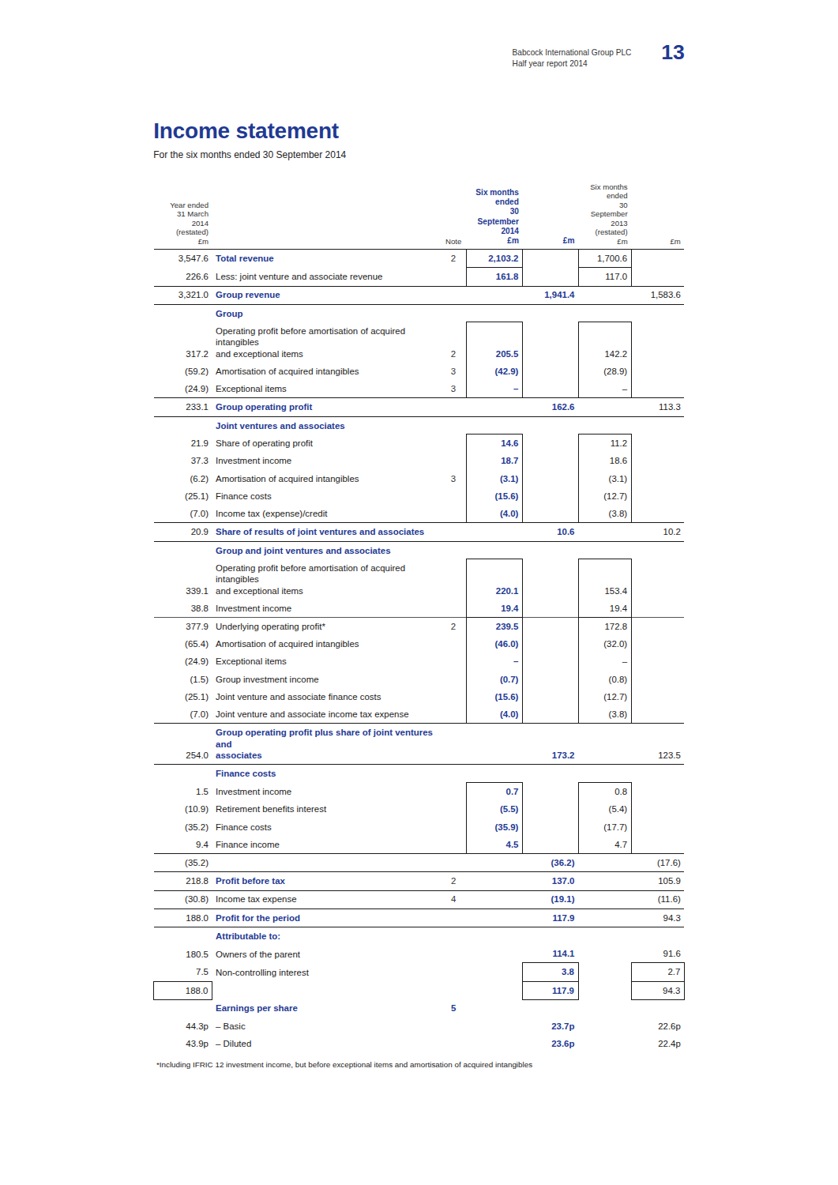Babcock International Group PLC
Half year report 2014
13
Income statement
For the six months ended 30 September 2014
| Year ended 31 March 2014 (restated) £m | | Note | Six months ended 30 September 2014 £m | £m | Six months ended 30 September 2013 (restated) £m | £m |
| --- | --- | --- | --- | --- | --- | --- |
| 3,547.6 | Total revenue | 2 | 2,103.2 | | 1,700.6 | |
| 226.6 | Less: joint venture and associate revenue | | 161.8 | | 117.0 | |
| 3,321.0 | Group revenue | | | 1,941.4 | | 1,583.6 |
| | Group | | | | | |
| 317.2 | Operating profit before amortisation of acquired intangibles and exceptional items | 2 | 205.5 | | 142.2 | |
| (59.2) | Amortisation of acquired intangibles | 3 | (42.9) | | (28.9) | |
| (24.9) | Exceptional items | 3 | – | | – | |
| 233.1 | Group operating profit | | | 162.6 | | 113.3 |
| | Joint ventures and associates | | | | | |
| 21.9 | Share of operating profit | | 14.6 | | 11.2 | |
| 37.3 | Investment income | | 18.7 | | 18.6 | |
| (6.2) | Amortisation of acquired intangibles | 3 | (3.1) | | (3.1) | |
| (25.1) | Finance costs | | (15.6) | | (12.7) | |
| (7.0) | Income tax (expense)/credit | | (4.0) | | (3.8) | |
| 20.9 | Share of results of joint ventures and associates | | | 10.6 | | 10.2 |
| | Group and joint ventures and associates | | | | | |
| 339.1 | Operating profit before amortisation of acquired intangibles and exceptional items | | 220.1 | | 153.4 | |
| 38.8 | Investment income | | 19.4 | | 19.4 | |
| 377.9 | Underlying operating profit* | 2 | 239.5 | | 172.8 | |
| (65.4) | Amortisation of acquired intangibles | | (46.0) | | (32.0) | |
| (24.9) | Exceptional items | | – | | – | |
| (1.5) | Group investment income | | (0.7) | | (0.8) | |
| (25.1) | Joint venture and associate finance costs | | (15.6) | | (12.7) | |
| (7.0) | Joint venture and associate income tax expense | | (4.0) | | (3.8) | |
| 254.0 | Group operating profit plus share of joint ventures and associates | | | 173.2 | | 123.5 |
| | Finance costs | | | | | |
| 1.5 | Investment income | | 0.7 | | 0.8 | |
| (10.9) | Retirement benefits interest | | (5.5) | | (5.4) | |
| (35.2) | Finance costs | | (35.9) | | (17.7) | |
| 9.4 | Finance income | | 4.5 | | 4.7 | |
| (35.2) | | | | (36.2) | | (17.6) |
| 218.8 | Profit before tax | 2 | | 137.0 | | 105.9 |
| (30.8) | Income tax expense | 4 | | (19.1) | | (11.6) |
| 188.0 | Profit for the period | | | 117.9 | | 94.3 |
| | Attributable to: | | | | | |
| 180.5 | Owners of the parent | | | 114.1 | | 91.6 |
| 7.5 | Non-controlling interest | | | 3.8 | | 2.7 |
| 188.0 | | | | 117.9 | | 94.3 |
| | Earnings per share | 5 | | | | |
| 44.3p | – Basic | | | 23.7p | | 22.6p |
| 43.9p | – Diluted | | | 23.6p | | 22.4p |
*Including IFRIC 12 investment income, but before exceptional items and amortisation of acquired intangibles